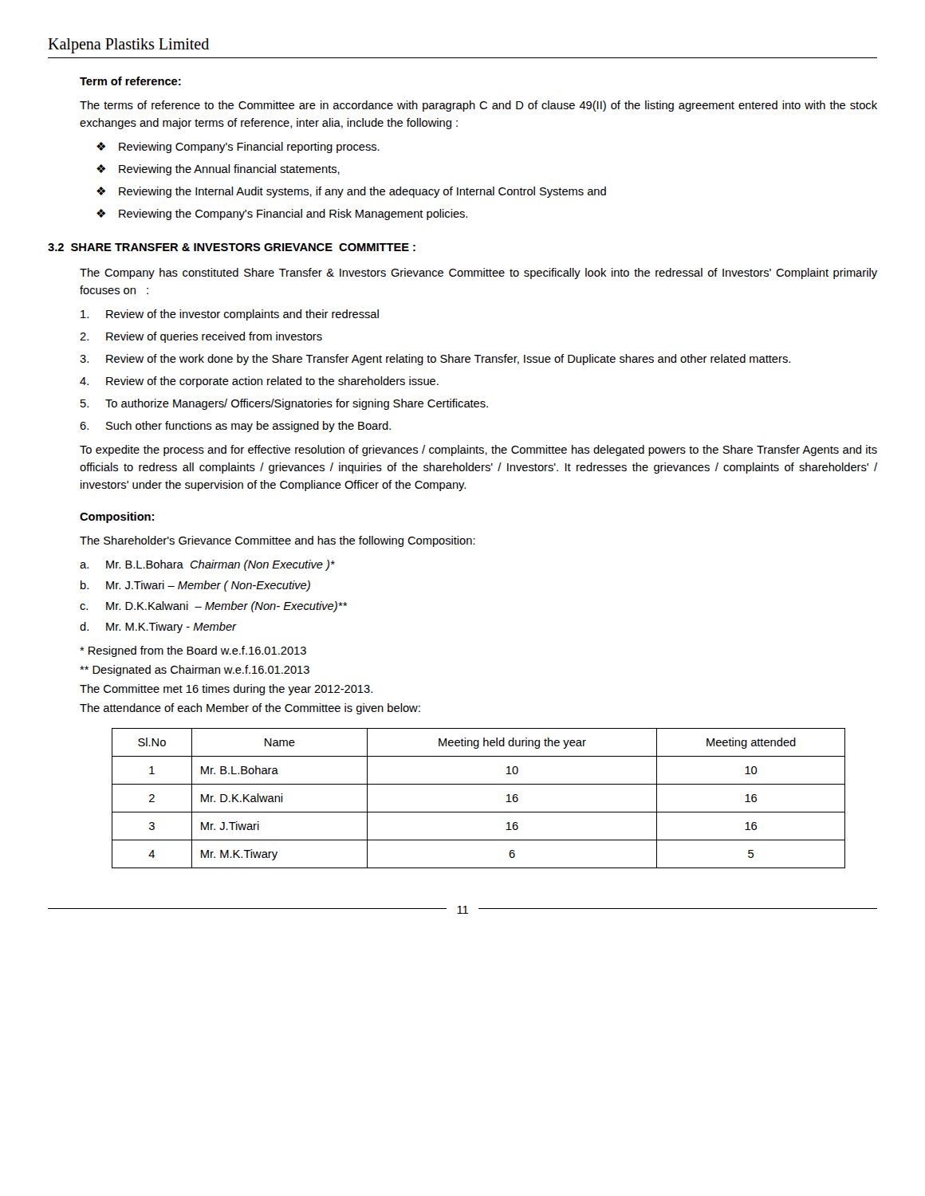Kalpena Plastiks Limited
Term of reference:
The terms of reference to the Committee are in accordance with paragraph C and D of clause 49(II) of the listing agreement entered into with the stock exchanges and major terms of reference, inter alia, include the following :
Reviewing Company's Financial reporting process.
Reviewing the Annual financial statements,
Reviewing the Internal Audit systems, if any and the adequacy of Internal Control Systems and
Reviewing the Company's Financial and Risk Management policies.
3.2 SHARE TRANSFER & INVESTORS GRIEVANCE COMMITTEE :
The Company has constituted Share Transfer & Investors Grievance Committee to specifically look into the redressal of Investors' Complaint primarily focuses on :
Review of the investor complaints and their redressal
Review of queries received from investors
Review of the work done by the Share Transfer Agent relating to Share Transfer, Issue of Duplicate shares and other related matters.
Review of the corporate action related to the shareholders issue.
To authorize Managers/ Officers/Signatories for signing Share Certificates.
Such other functions as may be assigned by the Board.
To expedite the process and for effective resolution of grievances / complaints, the Committee has delegated powers to the Share Transfer Agents and its officials to redress all complaints / grievances / inquiries of the shareholders' / Investors'. It redresses the grievances / complaints of shareholders' / investors' under the supervision of the Compliance Officer of the Company.
Composition:
The Shareholder's Grievance Committee and has the following Composition:
Mr. B.L.Bohara Chairman (Non Executive )*
Mr. J.Tiwari – Member ( Non-Executive)
Mr. D.K.Kalwani – Member (Non- Executive)**
Mr. M.K.Tiwary - Member
* Resigned from the Board w.e.f.16.01.2013
** Designated as Chairman w.e.f.16.01.2013
The Committee met 16 times during the year 2012-2013.
The attendance of each Member of the Committee is given below:
| Sl.No | Name | Meeting held during the year | Meeting attended |
| --- | --- | --- | --- |
| 1 | Mr. B.L.Bohara | 10 | 10 |
| 2 | Mr. D.K.Kalwani | 16 | 16 |
| 3 | Mr. J.Tiwari | 16 | 16 |
| 4 | Mr. M.K.Tiwary | 6 | 5 |
11